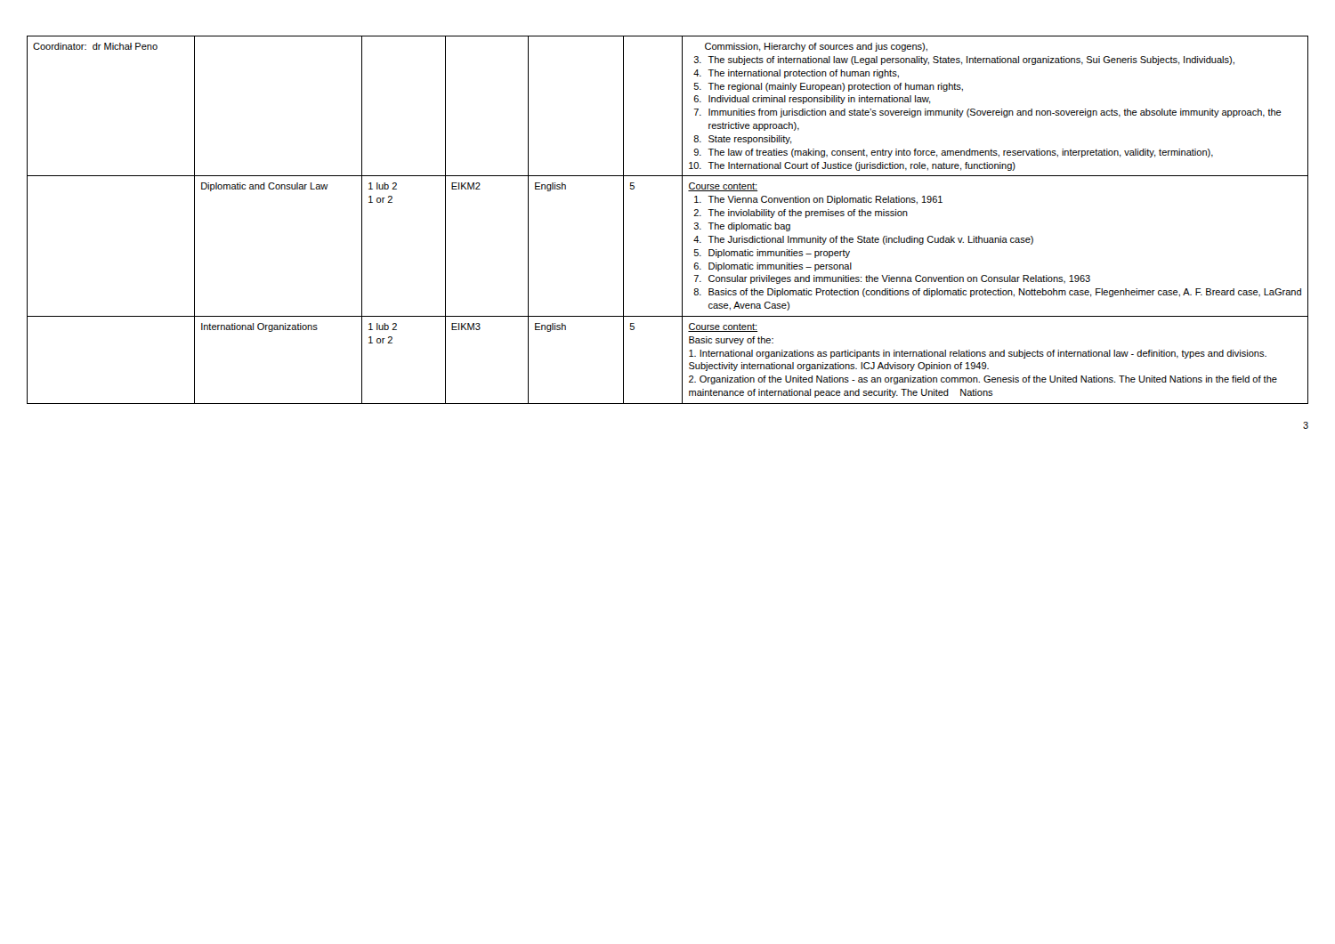| Coordinator: dr Michał Peno | | | | | | Commission, Hierarchy of sources and jus cogens), The subjects of international law (Legal personality, States, International organizations, Sui Generis Subjects, Individuals), The international protection of human rights, The regional (mainly European) protection of human rights, Individual criminal responsibility in international law, Immunities from jurisdiction and state’s sovereign immunity (Sovereign and non-sovereign acts, the absolute immunity approach, the restrictive approach), State responsibility, The law of treaties (making, consent, entry into force, amendments, reservations, interpretation, validity, termination), The International Court of Justice (jurisdiction, role, nature, functioning) |
| | Diplomatic and Consular Law | 1 lub 2 1 or 2 | EIKM2 | English | 5 | Course content: The Vienna Convention on Diplomatic Relations, 1961 The inviolability of the premises of the mission The diplomatic bag The Jurisdictional Immunity of the State (including Cudak v. Lithuania case) Diplomatic immunities – property Diplomatic immunities – personal Consular privileges and immunities: the Vienna Convention on Consular Relations, 1963 Basics of the Diplomatic Protection (conditions of diplomatic protection, Nottebohm case, Flegenheimer case, A. F. Breard case, LaGrand case, Avena Case) |
| | International Organizations | 1 lub 2 1 or 2 | EIKM3 | English | 5 | Course content: Basic survey of the: 1. International organizations as participants in international relations and subjects of international law - definition, types and divisions. Subjectivity international organizations. ICJ Advisory Opinion of 1949. 2. Organization of the United Nations - as an organization common. Genesis of the United Nations. The United Nations in the field of the maintenance of international peace and security. The United Nations |
3